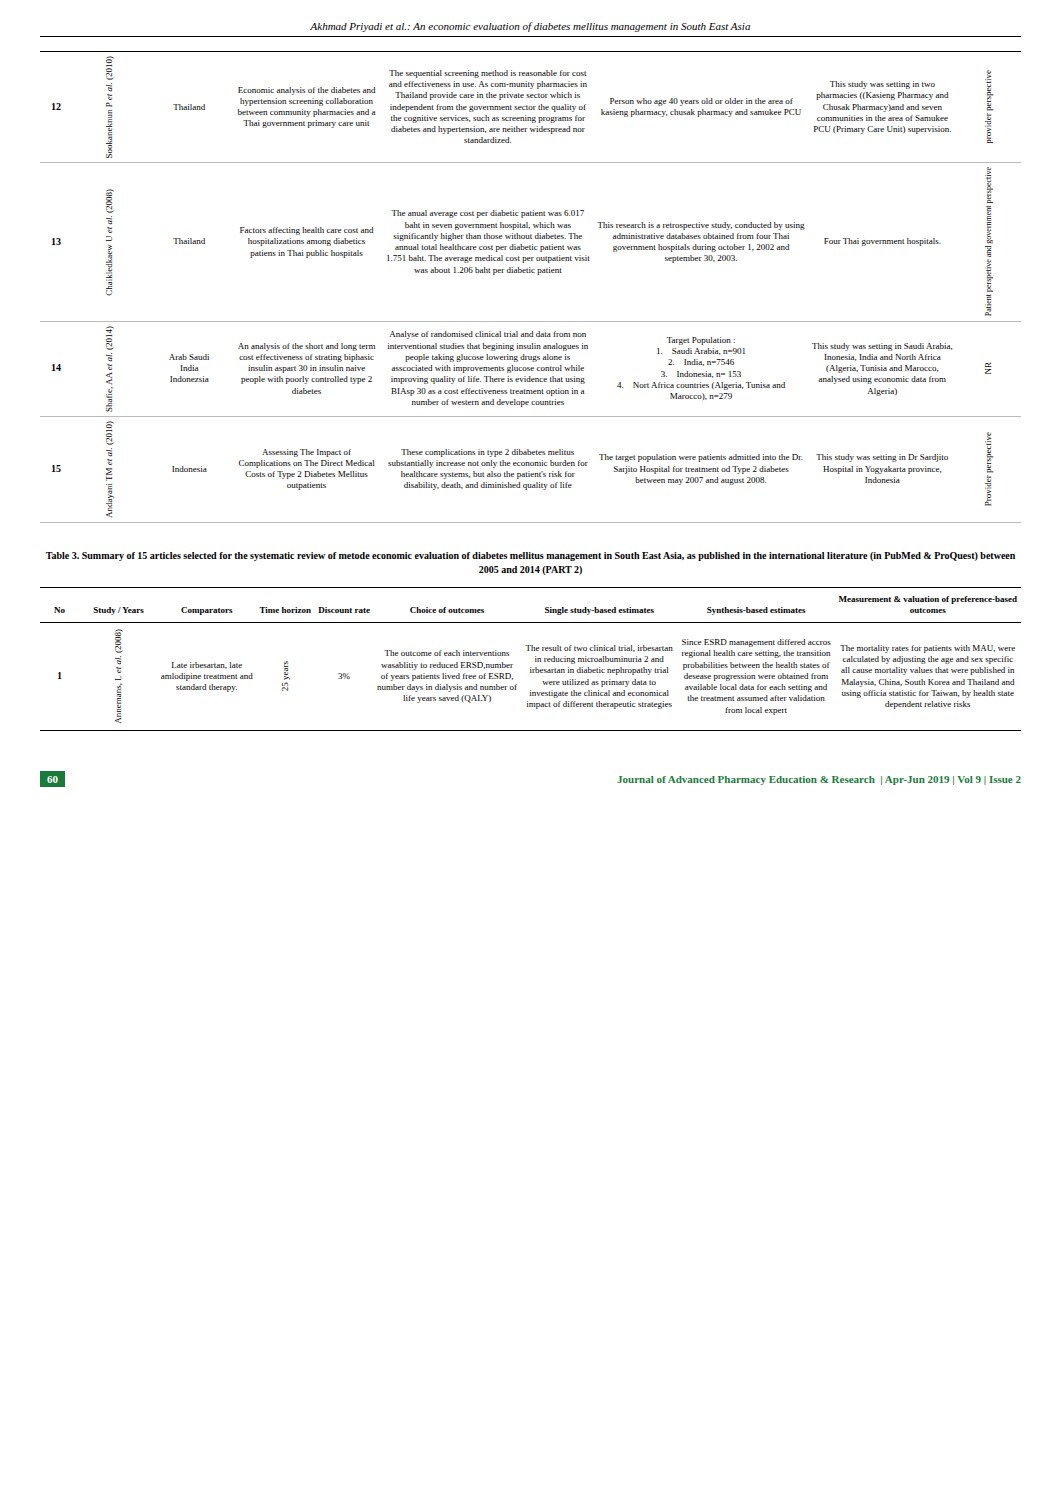Akhmad Priyadi et al.: An economic evaluation of diabetes mellitus management in South East Asia
| 12 | Sookaneknun P et al. (2010) | Thailand | Economic analysis of the diabetes and hypertension screening collaboration between community pharmacies and a Thai government primary care unit | The sequential screening method is reasonable for cost and effectiveness in use. As com-munity pharmacies in Thailand provide care in the private sector which is independent from the government sector the quality of the cognitive services, such as screening programs for diabetes and hypertension, are neither widespread nor standardized. | Person who age 40 years old or older in the area of kasieng pharmacy, chusak pharmacy and samukee PCU | This study was setting in two pharmacies ((Kasieng Pharmacy and Chusak Pharmacy)and and seven communities in the area of Samukee PCU (Primary Care Unit) supervision. | provider perspective |
| 13 | Chaikledkaew U et al. (2008) | Thailand | Factors affecting health care cost and hospitalizations among diabetics patiens in Thai public hospitals | The anual average cost per diabetic patient was 6.017 baht in seven government hospital, which was significantly higher than those without diabetes. The annual total healthcare cost per diabetic patient was 1.751 baht. The average medical cost per outpatient visit was about 1.206 baht per diabetic patient | This research is a retrospective study, conducted by using administrative databases obtained from four Thai government hospitals during october 1, 2002 and september 30, 2003. | Four Thai government hospitals. | Patient perspetive and government perspective |
| 14 | Shafie, AA et al. (2014) | Arab Saudi India Indonezsia | An analysis of the short and long term cost effectiveness of strating biphasic insulin aspart 30 in insulin naive people with poorly controlled type 2 diabetes | Analyse of randomised clinical trial and data from non interventional studies that begining insulin analogues in people taking glucose lowering drugs alone is asscociated with improvements glucose control while improving quality of life. There is evidence that using BIAsp 30 as a cost effectiveness treatment option in a number of western and develope countries | Target Population : 1. Saudi Arabia, n=901 2. India, n=7546 3. Indonesia, n= 153 4. Nort Africa countries (Algeria, Tunisa and Marocco), n=279 | This study was setting in Saudi Arabia, Inonesia, India and North Africa (Algeria, Tunisia and Marocco, analysed using economic data from Algeria) | NR |
| 15 | Andayani TM et al. (2010) | Indonesia | Assessing The Impact of Complications on The Direct Medical Costs of Type 2 Diabetes Mellitus outpatients | These complications in type 2 dibabetes melitus substantially increase not only the economic burden for healthcare systems, but also the patient's risk for disability, death, and diminished quality of life | The target population were patients admitted into the Dr. Sarjito Hospital for treatment od Type 2 diabetes between may 2007 and august 2008. | This study was setting in Dr Sardjito Hospital in Yogyakarta province, Indonesia | Provider perspective |
Table 3. Summary of 15 articles selected for the systematic review of metode economic evaluation of diabetes mellitus management in South East Asia, as published in the international literature (in PubMed & ProQuest) between 2005 and 2014 (PART 2)
| No | Study / Years | Comparators | Time horizon | Discount rate | Choice of outcomes | Single study-based estimates | Synthesis-based estimates | Measurement & valuation of preference-based outcomes |
| --- | --- | --- | --- | --- | --- | --- | --- | --- |
| 1 | Annemans, L et al. (2008) | Late irbesartan, late amlodipine treatment and standard therapy. | 25 years | 3% | The outcome of each interventions wasablitiy to reduced ERSD,number of years patients lived free of ESRD, number days in dialysis and number of life years saved (QALY) | The result of two clinical trial, irbesartan in reducing microalbuminuria 2 and irbesartan in diabetic nephropathy trial were utilized as primary data to investigate the clinical and economical impact of different therapeutic strategies | Since ESRD management differed accros regional health care setting, the transition probabilities between the health states of desease progression were obtained from available local data for each setting and the treatment assumed after validation from local expert | The mortality rates for patients with MAU, were calculated by adjusting the age and sex specific all cause mortality values that were published in Malaysia, China, South Korea and Thailand and using officia statistic for Taiwan, by health state dependent relative risks |
60 Journal of Advanced Pharmacy Education & Research | Apr-Jun 2019 | Vol 9 | Issue 2